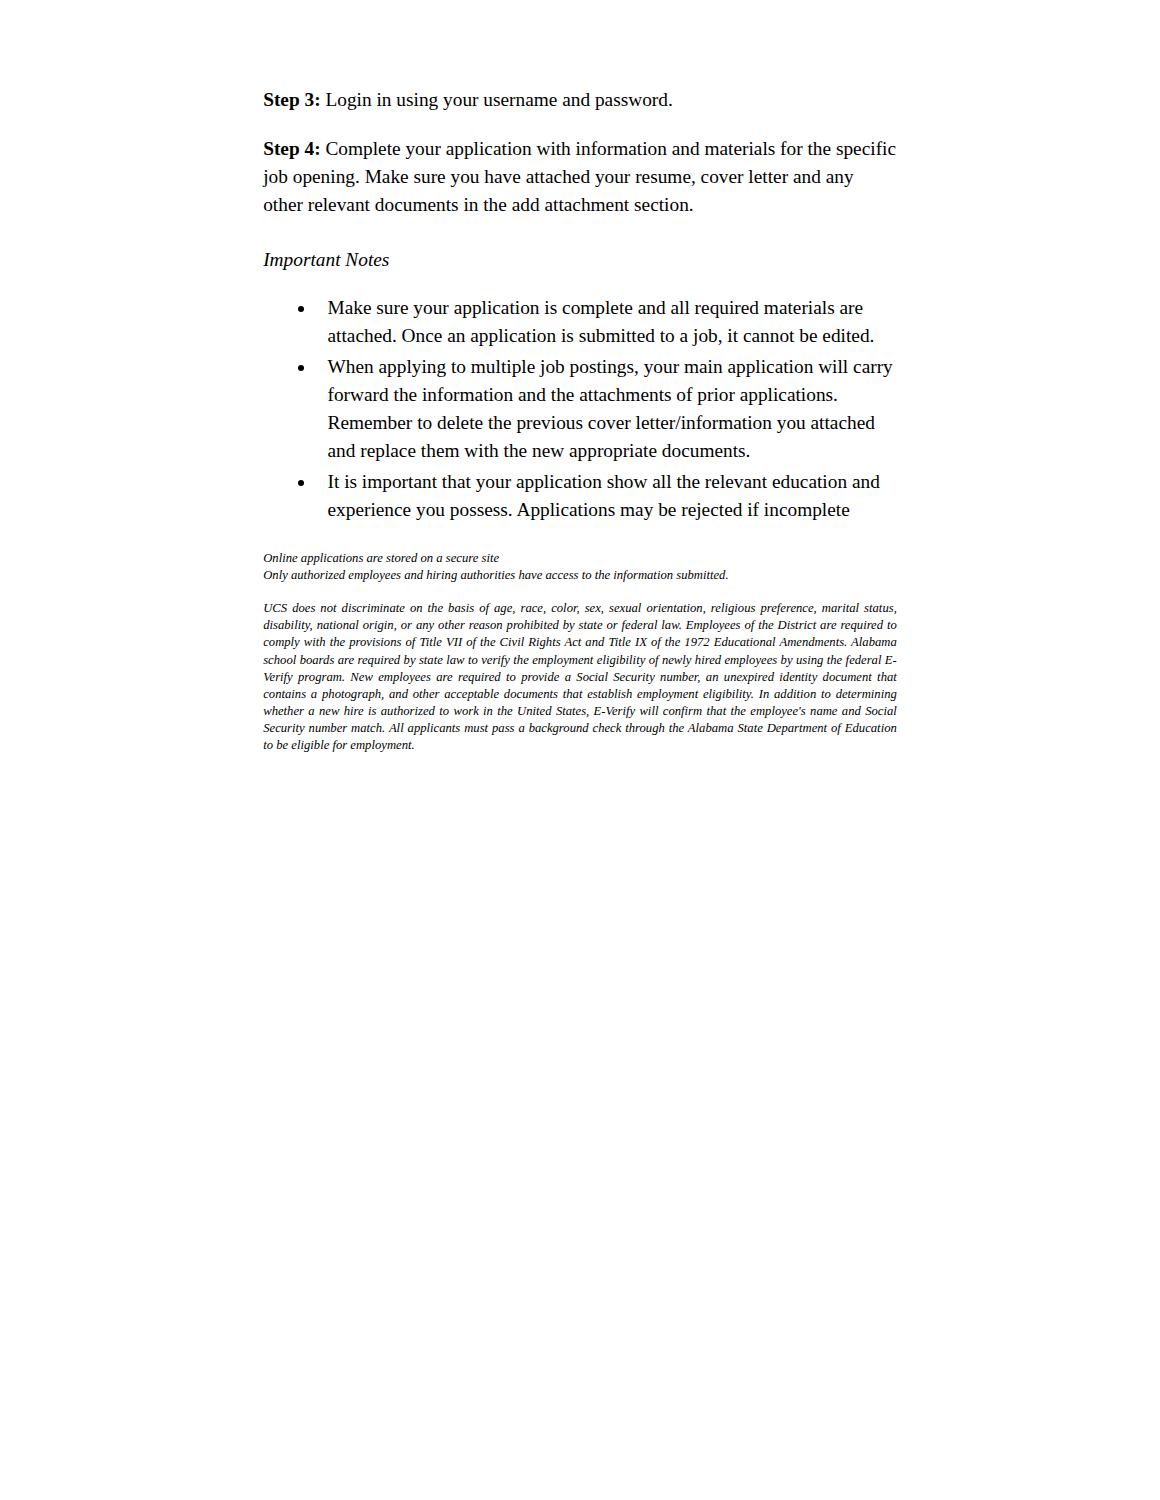Step 3: Login in using your username and password.
Step 4: Complete your application with information and materials for the specific job opening. Make sure you have attached your resume, cover letter and any other relevant documents in the add attachment section.
Important Notes
Make sure your application is complete and all required materials are attached. Once an application is submitted to a job, it cannot be edited.
When applying to multiple job postings, your main application will carry forward the information and the attachments of prior applications. Remember to delete the previous cover letter/information you attached and replace them with the new appropriate documents.
It is important that your application show all the relevant education and experience you possess. Applications may be rejected if incomplete
Online applications are stored on a secure site
Only authorized employees and hiring authorities have access to the information submitted.
UCS does not discriminate on the basis of age, race, color, sex, sexual orientation, religious preference, marital status, disability, national origin, or any other reason prohibited by state or federal law. Employees of the District are required to comply with the provisions of Title VII of the Civil Rights Act and Title IX of the 1972 Educational Amendments. Alabama school boards are required by state law to verify the employment eligibility of newly hired employees by using the federal E-Verify program. New employees are required to provide a Social Security number, an unexpired identity document that contains a photograph, and other acceptable documents that establish employment eligibility. In addition to determining whether a new hire is authorized to work in the United States, E-Verify will confirm that the employee's name and Social Security number match. All applicants must pass a background check through the Alabama State Department of Education to be eligible for employment.